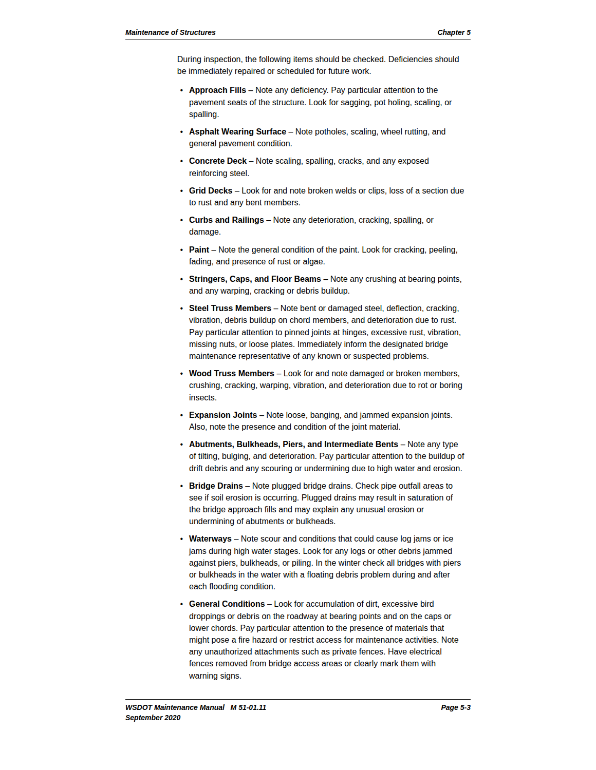Maintenance of Structures
Chapter 5
During inspection, the following items should be checked. Deficiencies should be immediately repaired or scheduled for future work.
Approach Fills – Note any deficiency. Pay particular attention to the pavement seats of the structure. Look for sagging, pot holing, scaling, or spalling.
Asphalt Wearing Surface – Note potholes, scaling, wheel rutting, and general pavement condition.
Concrete Deck – Note scaling, spalling, cracks, and any exposed reinforcing steel.
Grid Decks – Look for and note broken welds or clips, loss of a section due to rust and any bent members.
Curbs and Railings – Note any deterioration, cracking, spalling, or damage.
Paint – Note the general condition of the paint. Look for cracking, peeling, fading, and presence of rust or algae.
Stringers, Caps, and Floor Beams – Note any crushing at bearing points, and any warping, cracking or debris buildup.
Steel Truss Members – Note bent or damaged steel, deflection, cracking, vibration, debris buildup on chord members, and deterioration due to rust. Pay particular attention to pinned joints at hinges, excessive rust, vibration, missing nuts, or loose plates. Immediately inform the designated bridge maintenance representative of any known or suspected problems.
Wood Truss Members – Look for and note damaged or broken members, crushing, cracking, warping, vibration, and deterioration due to rot or boring insects.
Expansion Joints – Note loose, banging, and jammed expansion joints. Also, note the presence and condition of the joint material.
Abutments, Bulkheads, Piers, and Intermediate Bents – Note any type of tilting, bulging, and deterioration. Pay particular attention to the buildup of drift debris and any scouring or undermining due to high water and erosion.
Bridge Drains – Note plugged bridge drains. Check pipe outfall areas to see if soil erosion is occurring. Plugged drains may result in saturation of the bridge approach fills and may explain any unusual erosion or undermining of abutments or bulkheads.
Waterways – Note scour and conditions that could cause log jams or ice jams during high water stages. Look for any logs or other debris jammed against piers, bulkheads, or piling. In the winter check all bridges with piers or bulkheads in the water with a floating debris problem during and after each flooding condition.
General Conditions – Look for accumulation of dirt, excessive bird droppings or debris on the roadway at bearing points and on the caps or lower chords. Pay particular attention to the presence of materials that might pose a fire hazard or restrict access for maintenance activities. Note any unauthorized attachments such as private fences. Have electrical fences removed from bridge access areas or clearly mark them with warning signs.
WSDOT Maintenance Manual M 51-01.11 September 2020
Page 5-3